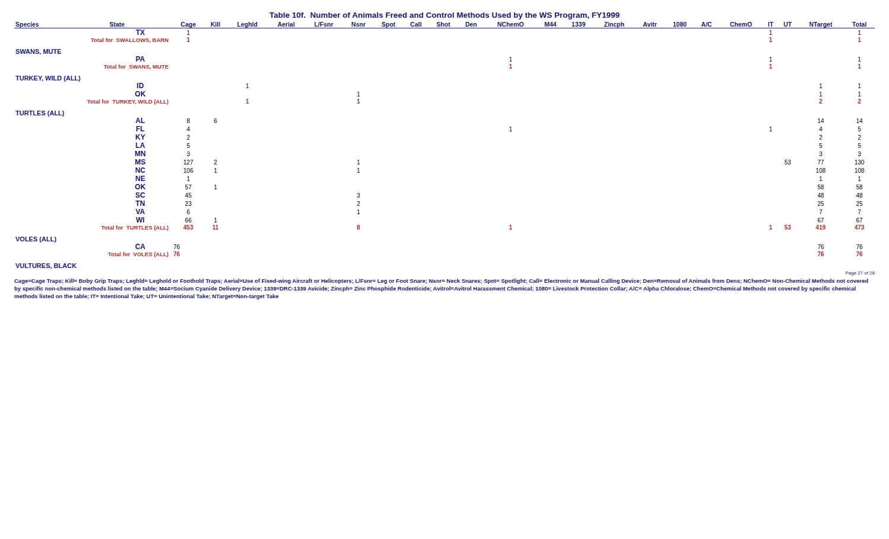Table 10f. Number of Animals Freed and Control Methods Used by the WS Program, FY1999
| Species | State | Cage | Kill | Leghld | Aerial | L/Fsnr | Nsnr | Spot | Call | Shot | Den | NChemO | M44 | 1339 | Zincph | Avitr | 1080 | A/C | ChemO | IT | UT | NTarget | Total |
| --- | --- | --- | --- | --- | --- | --- | --- | --- | --- | --- | --- | --- | --- | --- | --- | --- | --- | --- | --- | --- | --- | --- | --- |
| | TX | 1 | | | | | | | | | | | | | | | | | | 1 | | | 1 |
| Total for SWALLOWS, BARN | 1 | | | | | | | | | | | | | | | | | | 1 | | | 1 |
| SWANS, MUTE |
| | PA | | | | | | | | | | | 1 | | | | | | | | 1 | | | 1 |
| Total for SWANS, MUTE | | | | | | | | | | | 1 | | | | | | | | 1 | | | 1 |
| TURKEY, WILD (ALL) |
| | ID | | | 1 | | | | | | | | | | | | | | | | | | 1 | 1 |
| | OK | | | | | | 1 | | | | | | | | | | | | | | | 1 | 1 |
| Total for TURKEY, WILD (ALL) | | | 1 | | | 1 | | | | | | | | | | | | | | | 2 | 2 |
| TURTLES (ALL) |
| | AL | 8 | 6 | | | | | | | | | | | | | | | | | | | 14 | 14 |
| | FL | 4 | | | | | | | | | | 1 | | | | | | | | 1 | | 4 | 5 |
| | KY | 2 | | | | | | | | | | | | | | | | | | | | 2 | 2 |
| | LA | 5 | | | | | | | | | | | | | | | | | | | | 5 | 5 |
| | MN | 3 | | | | | | | | | | | | | | | | | | | | 3 | 3 |
| | MS | 127 | 2 | | | | 1 | | | | | | | | | | | | | | 53 | 77 | 130 |
| | NC | 106 | 1 | | | | 1 | | | | | | | | | | | | | | | 108 | 108 |
| | NE | 1 | | | | | | | | | | | | | | | | | | | | 1 | 1 |
| | OK | 57 | 1 | | | | | | | | | | | | | | | | | | | 58 | 58 |
| | SC | 45 | | | | | 3 | | | | | | | | | | | | | | | 48 | 48 |
| | TN | 23 | | | | | 2 | | | | | | | | | | | | | | | 25 | 25 |
| | VA | 6 | | | | | 1 | | | | | | | | | | | | | | | 7 | 7 |
| | WI | 66 | 1 | | | | | | | | | | | | | | | | | | | 67 | 67 |
| Total for TURTLES (ALL) | 453 | 11 | | | | 8 | | | | | 1 | | | | | | | | 1 | 53 | 419 | 473 |
| VOLES (ALL) |
| | CA | 76 | | | | | | | | | | | | | | | | | | | | 76 | 76 |
| Total for VOLES (ALL) | 76 | | | | | | | | | | | | | | | | | | | | 76 | 76 |
| VULTURES, BLACK |
Page 27 of 28 Cage=Cage Traps; Kill= Boby Grip Traps; Leghld= Leghold or Foothold Traps; Aerial=Use of Fixed-wing Aircraft or Helicopters; L/Fsnr= Leg or Foot Snare; Nsnr= Neck Snares; Spot= Spotlight; Call= Electronic or Manual Calling Device; Den=Removal of Animals from Dens; NChemO= Non-Chemical Methods not covered by specific non-chemical methods listed on the table; M44=Socium Cyanide Delivery Device; 1339=DRC-1339 Avicide; Zincph= Zinc Phosphide Rodenticide; Avitrol=Avitrol Harassment Chemical; 1080= Livestock Protection Collar; A/C= Alpha Chloralose; ChemO=Chemical Methods not covered by specific chemical methods listed on the table; IT= Intentional Take; UT= Unintentional Take; NTarget=Non-target Take